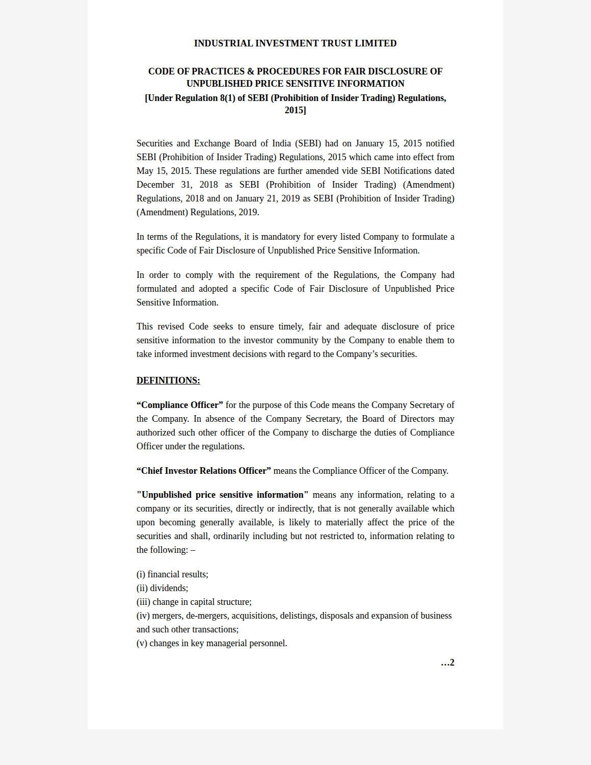Industrial Investment Trust Limited
Code of Practices & Procedures for Fair Disclosure of Unpublished Price Sensitive Information
[Under Regulation 8(1) of SEBI (Prohibition of Insider Trading) Regulations, 2015]
Securities and Exchange Board of India (SEBI) had on January 15, 2015 notified SEBI (Prohibition of Insider Trading) Regulations, 2015 which came into effect from May 15, 2015. These regulations are further amended vide SEBI Notifications dated December 31, 2018 as SEBI (Prohibition of Insider Trading) (Amendment) Regulations, 2018 and on January 21, 2019 as SEBI (Prohibition of Insider Trading) (Amendment) Regulations, 2019.
In terms of the Regulations, it is mandatory for every listed Company to formulate a specific Code of Fair Disclosure of Unpublished Price Sensitive Information.
In order to comply with the requirement of the Regulations, the Company had formulated and adopted a specific Code of Fair Disclosure of Unpublished Price Sensitive Information.
This revised Code seeks to ensure timely, fair and adequate disclosure of price sensitive information to the investor community by the Company to enable them to take informed investment decisions with regard to the Company’s securities.
DEFINITIONS:
“Compliance Officer” for the purpose of this Code means the Company Secretary of the Company. In absence of the Company Secretary, the Board of Directors may authorized such other officer of the Company to discharge the duties of Compliance Officer under the regulations.
“Chief Investor Relations Officer” means the Compliance Officer of the Company.
"Unpublished price sensitive information" means any information, relating to a company or its securities, directly or indirectly, that is not generally available which upon becoming generally available, is likely to materially affect the price of the securities and shall, ordinarily including but not restricted to, information relating to the following: –
(i) financial results;
(ii) dividends;
(iii) change in capital structure;
(iv) mergers, de-mergers, acquisitions, delistings, disposals and expansion of business and such other transactions;
(v) changes in key managerial personnel.
…2